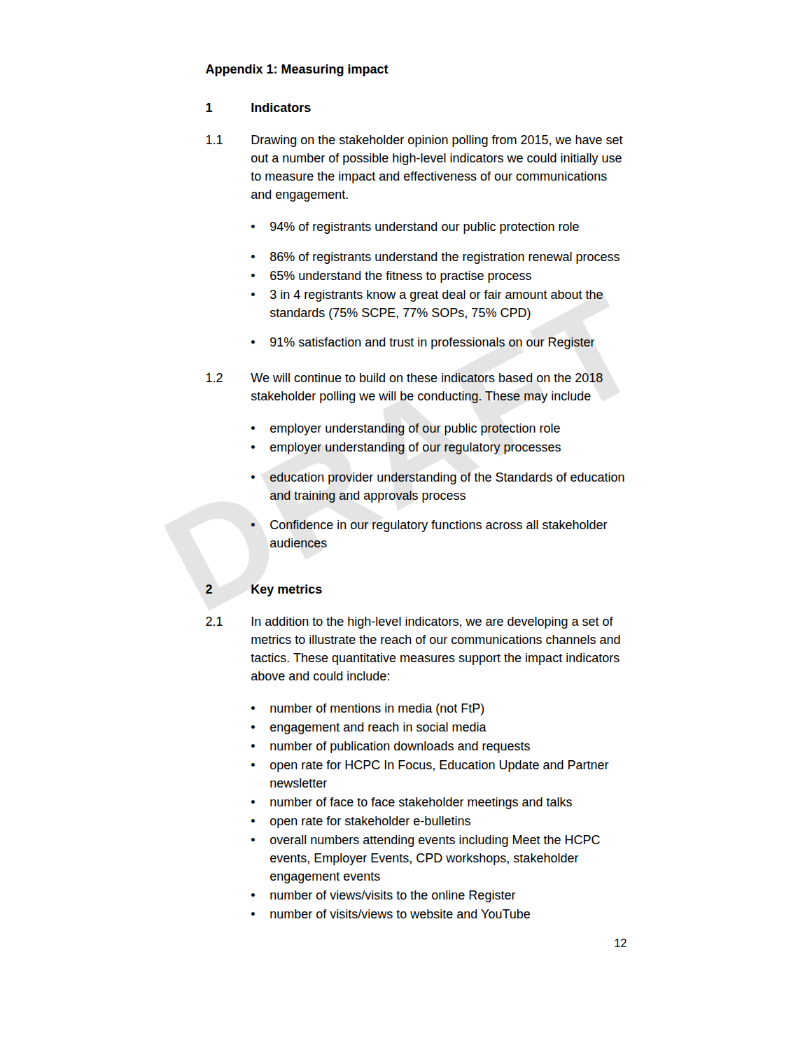DRAFT
Appendix 1: Measuring impact
1
Indicators
1.1
Drawing on the stakeholder opinion polling from 2015, we have set out a number of possible high-level indicators we could initially use to measure the impact and effectiveness of our communications and engagement.
94% of registrants understand our public protection role
86% of registrants understand the registration renewal process
65% understand the fitness to practise process
3 in 4 registrants know a great deal or fair amount about the standards (75% SCPE, 77% SOPs, 75% CPD)
91% satisfaction and trust in professionals on our Register
1.2
We will continue to build on these indicators based on the 2018 stakeholder polling we will be conducting. These may include
employer understanding of our public protection role
employer understanding of our regulatory processes
education provider understanding of the Standards of education and training and approvals process
Confidence in our regulatory functions across all stakeholder audiences
2
Key metrics
2.1
In addition to the high-level indicators, we are developing a set of metrics to illustrate the reach of our communications channels and tactics. These quantitative measures support the impact indicators above and could include:
number of mentions in media (not FtP)
engagement and reach in social media
number of publication downloads and requests
open rate for HCPC In Focus, Education Update and Partner newsletter
number of face to face stakeholder meetings and talks
open rate for stakeholder e-bulletins
overall numbers attending events including Meet the HCPC events, Employer Events, CPD workshops, stakeholder engagement events
number of views/visits to the online Register
number of visits/views to website and YouTube
12